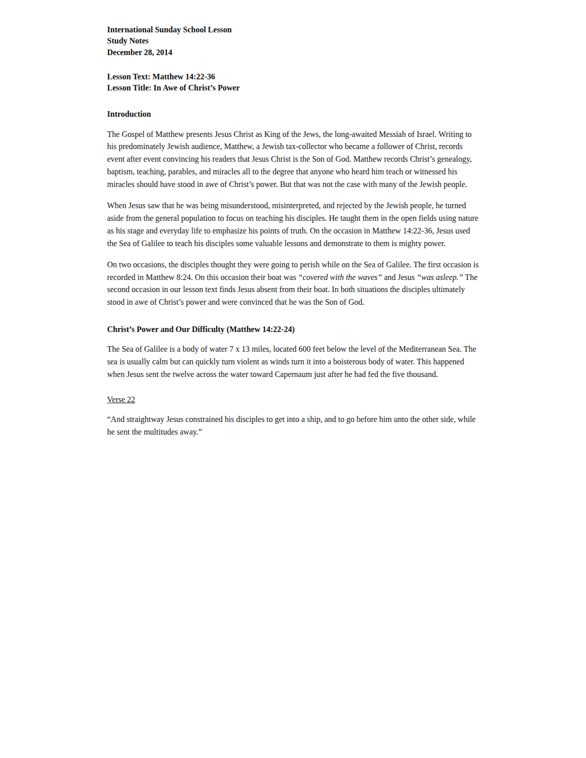International Sunday School Lesson
Study Notes
December 28, 2014
Lesson Text: Matthew 14:22-36
Lesson Title: In Awe of Christ’s Power
Introduction
The Gospel of Matthew presents Jesus Christ as King of the Jews, the long-awaited Messiah of Israel. Writing to his predominately Jewish audience, Matthew, a Jewish tax-collector who became a follower of Christ, records event after event convincing his readers that Jesus Christ is the Son of God. Matthew records Christ’s genealogy, baptism, teaching, parables, and miracles all to the degree that anyone who heard him teach or witnessed his miracles should have stood in awe of Christ’s power. But that was not the case with many of the Jewish people.
When Jesus saw that he was being misunderstood, misinterpreted, and rejected by the Jewish people, he turned aside from the general population to focus on teaching his disciples. He taught them in the open fields using nature as his stage and everyday life to emphasize his points of truth. On the occasion in Matthew 14:22-36, Jesus used the Sea of Galilee to teach his disciples some valuable lessons and demonstrate to them is mighty power.
On two occasions, the disciples thought they were going to perish while on the Sea of Galilee. The first occasion is recorded in Matthew 8:24. On this occasion their boat was “covered with the waves” and Jesus “was asleep.” The second occasion in our lesson text finds Jesus absent from their boat. In both situations the disciples ultimately stood in awe of Christ’s power and were convinced that he was the Son of God.
Christ’s Power and Our Difficulty (Matthew 14:22-24)
The Sea of Galilee is a body of water 7 x 13 miles, located 600 feet below the level of the Mediterranean Sea. The sea is usually calm but can quickly turn violent as winds turn it into a boisterous body of water. This happened when Jesus sent the twelve across the water toward Capernaum just after he had fed the five thousand.
Verse 22
“And straightway Jesus constrained his disciples to get into a ship, and to go before him unto the other side, while he sent the multitudes away.”